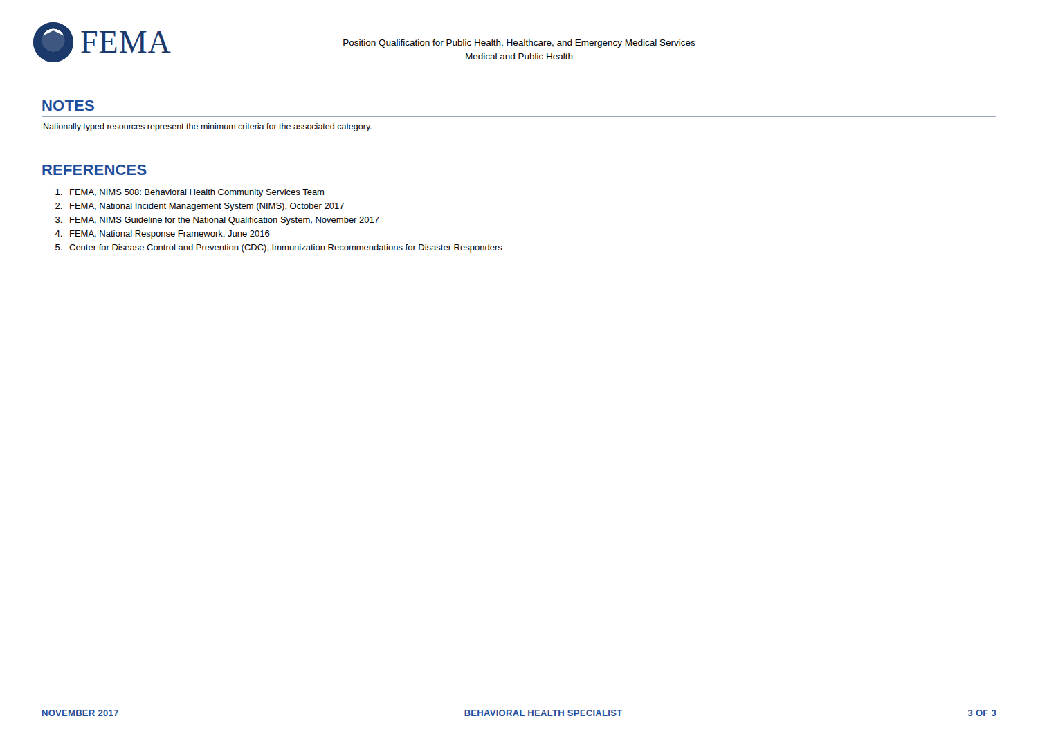FEMA
Position Qualification for Public Health, Healthcare, and Emergency Medical Services Medical and Public Health
NOTES
Nationally typed resources represent the minimum criteria for the associated category.
REFERENCES
FEMA, NIMS 508: Behavioral Health Community Services Team
FEMA, National Incident Management System (NIMS), October 2017
FEMA, NIMS Guideline for the National Qualification System, November 2017
FEMA, National Response Framework, June 2016
Center for Disease Control and Prevention (CDC), Immunization Recommendations for Disaster Responders
NOVEMBER 2017
BEHAVIORAL HEALTH SPECIALIST
3 OF 3